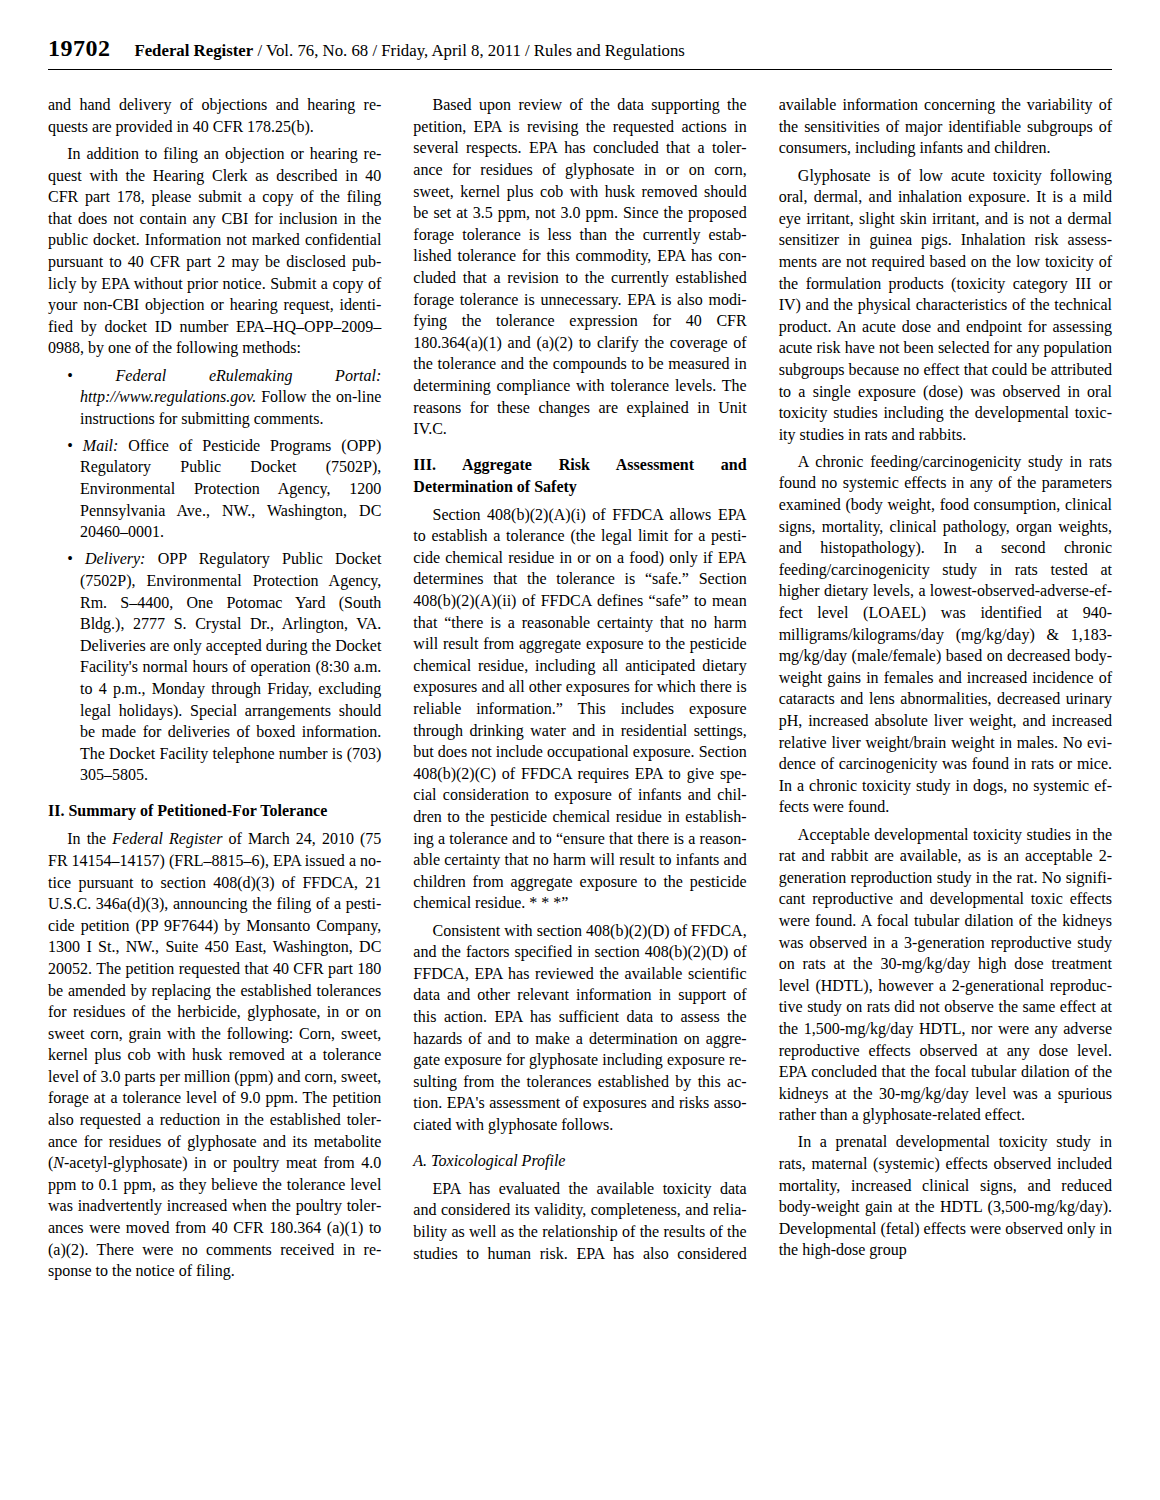19702 Federal Register / Vol. 76, No. 68 / Friday, April 8, 2011 / Rules and Regulations
and hand delivery of objections and hearing requests are provided in 40 CFR 178.25(b).
In addition to filing an objection or hearing request with the Hearing Clerk as described in 40 CFR part 178, please submit a copy of the filing that does not contain any CBI for inclusion in the public docket. Information not marked confidential pursuant to 40 CFR part 2 may be disclosed publicly by EPA without prior notice. Submit a copy of your non-CBI objection or hearing request, identified by docket ID number EPA–HQ–OPP–2009–0988, by one of the following methods:
Federal eRulemaking Portal: http://www.regulations.gov. Follow the on-line instructions for submitting comments.
Mail: Office of Pesticide Programs (OPP) Regulatory Public Docket (7502P), Environmental Protection Agency, 1200 Pennsylvania Ave., NW., Washington, DC 20460–0001.
Delivery: OPP Regulatory Public Docket (7502P), Environmental Protection Agency, Rm. S–4400, One Potomac Yard (South Bldg.), 2777 S. Crystal Dr., Arlington, VA. Deliveries are only accepted during the Docket Facility's normal hours of operation (8:30 a.m. to 4 p.m., Monday through Friday, excluding legal holidays). Special arrangements should be made for deliveries of boxed information. The Docket Facility telephone number is (703) 305–5805.
II. Summary of Petitioned-For Tolerance
In the Federal Register of March 24, 2010 (75 FR 14154–14157) (FRL–8815–6), EPA issued a notice pursuant to section 408(d)(3) of FFDCA, 21 U.S.C. 346a(d)(3), announcing the filing of a pesticide petition (PP 9F7644) by Monsanto Company, 1300 I St., NW., Suite 450 East, Washington, DC 20052. The petition requested that 40 CFR part 180 be amended by replacing the established tolerances for residues of the herbicide, glyphosate, in or on sweet corn, grain with the following: Corn, sweet, kernel plus cob with husk removed at a tolerance level of 3.0 parts per million (ppm) and corn, sweet, forage at a tolerance level of 9.0 ppm. The petition also requested a reduction in the established tolerance for residues of glyphosate and its metabolite (N-acetyl-glyphosate) in or poultry meat from 4.0 ppm to 0.1 ppm, as they believe the tolerance level was inadvertently increased when the poultry tolerances were moved from 40 CFR 180.364 (a)(1) to (a)(2). There were no comments received in response to the notice of filing.
Based upon review of the data supporting the petition, EPA is revising the requested actions in several respects. EPA has concluded that a tolerance for residues of glyphosate in or on corn, sweet, kernel plus cob with husk removed should be set at 3.5 ppm, not 3.0 ppm. Since the proposed forage tolerance is less than the currently established tolerance for this commodity, EPA has concluded that a revision to the currently established forage tolerance is unnecessary. EPA is also modifying the tolerance expression for 40 CFR 180.364(a)(1) and (a)(2) to clarify the coverage of the tolerance and the compounds to be measured in determining compliance with tolerance levels. The reasons for these changes are explained in Unit IV.C.
III. Aggregate Risk Assessment and Determination of Safety
Section 408(b)(2)(A)(i) of FFDCA allows EPA to establish a tolerance (the legal limit for a pesticide chemical residue in or on a food) only if EPA determines that the tolerance is “safe.” Section 408(b)(2)(A)(ii) of FFDCA defines “safe” to mean that “there is a reasonable certainty that no harm will result from aggregate exposure to the pesticide chemical residue, including all anticipated dietary exposures and all other exposures for which there is reliable information.” This includes exposure through drinking water and in residential settings, but does not include occupational exposure. Section 408(b)(2)(C) of FFDCA requires EPA to give special consideration to exposure of infants and children to the pesticide chemical residue in establishing a tolerance and to “ensure that there is a reasonable certainty that no harm will result to infants and children from aggregate exposure to the pesticide chemical residue. * * *”
Consistent with section 408(b)(2)(D) of FFDCA, and the factors specified in section 408(b)(2)(D) of FFDCA, EPA has reviewed the available scientific data and other relevant information in support of this action. EPA has sufficient data to assess the hazards of and to make a determination on aggregate exposure for glyphosate including exposure resulting from the tolerances established by this action. EPA's assessment of exposures and risks associated with glyphosate follows.
A. Toxicological Profile
EPA has evaluated the available toxicity data and considered its validity, completeness, and reliability as well as the relationship of the results of the studies to human risk. EPA has also considered available information concerning the variability of the sensitivities of major identifiable subgroups of consumers, including infants and children.
Glyphosate is of low acute toxicity following oral, dermal, and inhalation exposure. It is a mild eye irritant, slight skin irritant, and is not a dermal sensitizer in guinea pigs. Inhalation risk assessments are not required based on the low toxicity of the formulation products (toxicity category III or IV) and the physical characteristics of the technical product. An acute dose and endpoint for assessing acute risk have not been selected for any population subgroups because no effect that could be attributed to a single exposure (dose) was observed in oral toxicity studies including the developmental toxicity studies in rats and rabbits.
A chronic feeding/carcinogenicity study in rats found no systemic effects in any of the parameters examined (body weight, food consumption, clinical signs, mortality, clinical pathology, organ weights, and histopathology). In a second chronic feeding/carcinogenicity study in rats tested at higher dietary levels, a lowest-observed-adverse-effect level (LOAEL) was identified at 940-milligrams/kilograms/day (mg/kg/day) & 1,183-mg/kg/day (male/female) based on decreased body-weight gains in females and increased incidence of cataracts and lens abnormalities, decreased urinary pH, increased absolute liver weight, and increased relative liver weight/brain weight in males. No evidence of carcinogenicity was found in rats or mice. In a chronic toxicity study in dogs, no systemic effects were found.
Acceptable developmental toxicity studies in the rat and rabbit are available, as is an acceptable 2-generation reproduction study in the rat. No significant reproductive and developmental toxic effects were found. A focal tubular dilation of the kidneys was observed in a 3-generation reproductive study on rats at the 30-mg/kg/day high dose treatment level (HDTL), however a 2-generational reproductive study on rats did not observe the same effect at the 1,500-mg/kg/day HDTL, nor were any adverse reproductive effects observed at any dose level. EPA concluded that the focal tubular dilation of the kidneys at the 30-mg/kg/day level was a spurious rather than a glyphosate-related effect.
In a prenatal developmental toxicity study in rats, maternal (systemic) effects observed included mortality, increased clinical signs, and reduced body-weight gain at the HDTL (3,500-mg/kg/day). Developmental (fetal) effects were observed only in the high-dose group